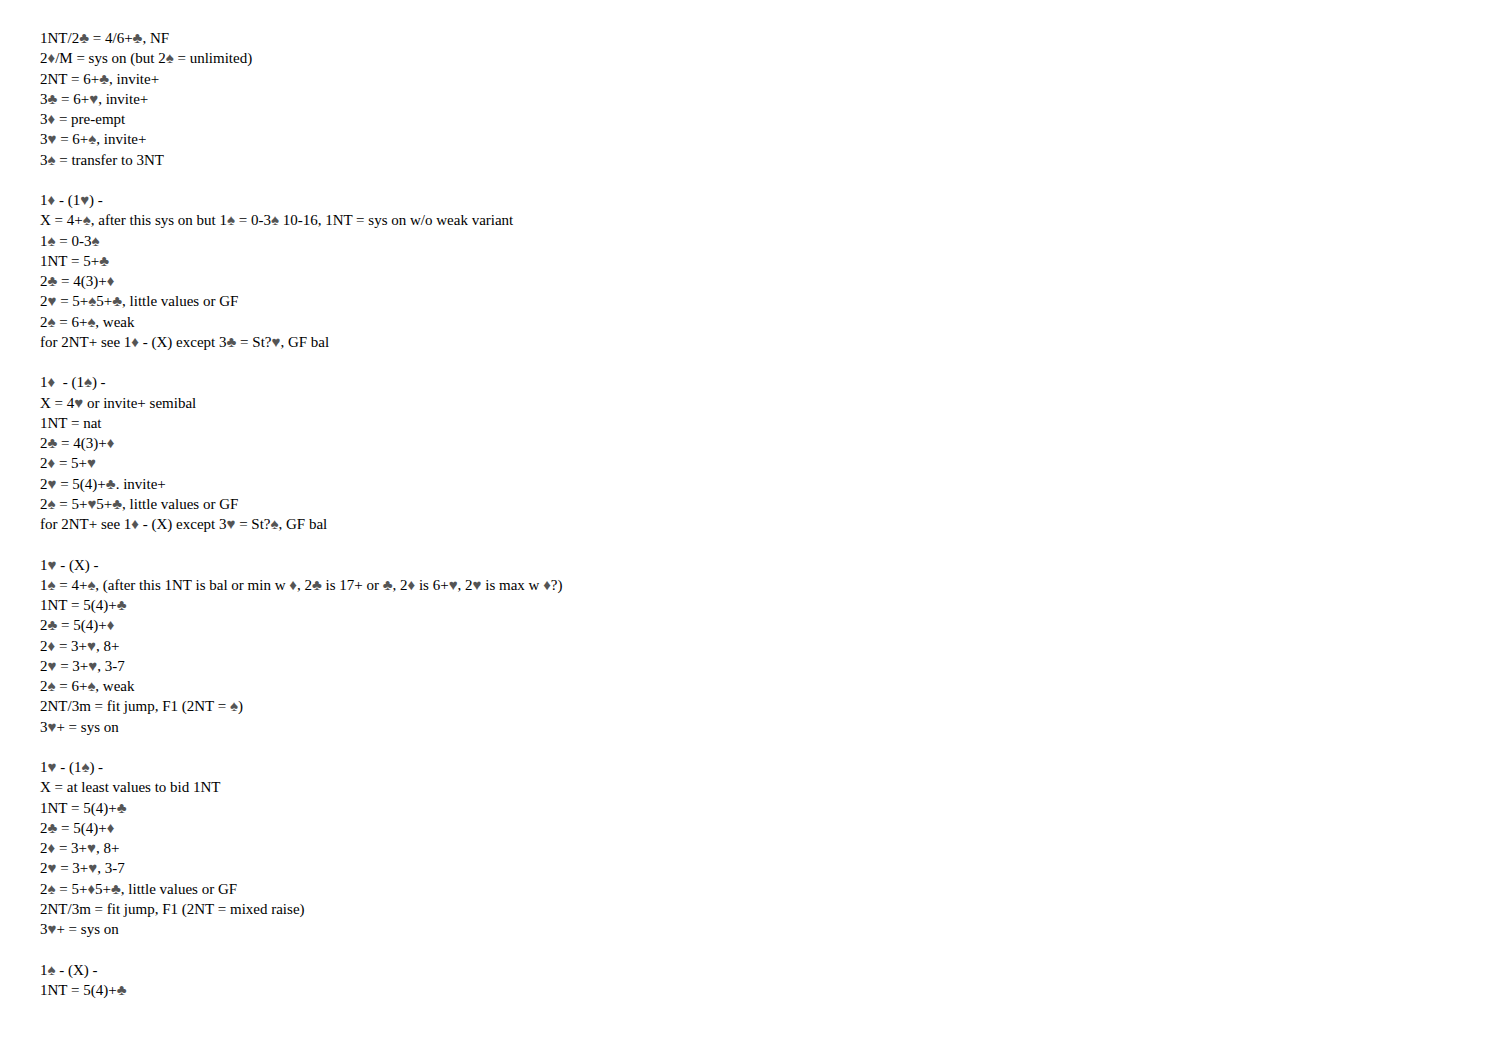1NT/2♣ = 4/6+♣, NF 2♦/M = sys on (but 2♠ = unlimited) 2NT = 6+♣, invite+ 3♣ = 6+♥, invite+ 3♦ = pre-empt 3♥ = 6+♠, invite+ 3♠ = transfer to 3NT
1♦ - (1♥) - X = 4+♠, after this sys on but 1♠ = 0-3♠ 10-16, 1NT = sys on w/o weak variant 1♠ = 0-3♠ 1NT = 5+♣ 2♣ = 4(3)+♦ 2♥ = 5+♠5+♣, little values or GF 2♠ = 6+♠, weak for 2NT+ see 1♦ - (X) except 3♣ = St?♥, GF bal
1♦ - (1♠) - X = 4♥ or invite+ semibal 1NT = nat 2♣ = 4(3)+♦ 2♦ = 5+♥ 2♥ = 5(4)+♣. invite+ 2♠ = 5+♥5+♣, little values or GF for 2NT+ see 1♦ - (X) except 3♥ = St?♠, GF bal
1♥ - (X) - 1♠ = 4+♠, (after this 1NT is bal or min w ♦, 2♣ is 17+ or ♣, 2♦ is 6+♥, 2♥ is max w ♦?) 1NT = 5(4)+♣ 2♣ = 5(4)+♦ 2♦ = 3+♥, 8+ 2♥ = 3+♥, 3-7 2♠ = 6+♠, weak 2NT/3m = fit jump, F1 (2NT = ♠) 3♥+ = sys on
1♥ - (1♠) - X = at least values to bid 1NT 1NT = 5(4)+♣ 2♣ = 5(4)+♦ 2♦ = 3+♥, 8+ 2♥ = 3+♥, 3-7 2♠ = 5+♦5+♣, little values or GF 2NT/3m = fit jump, F1 (2NT = mixed raise) 3♥+ = sys on
1♠ - (X) - 1NT = 5(4)+♣